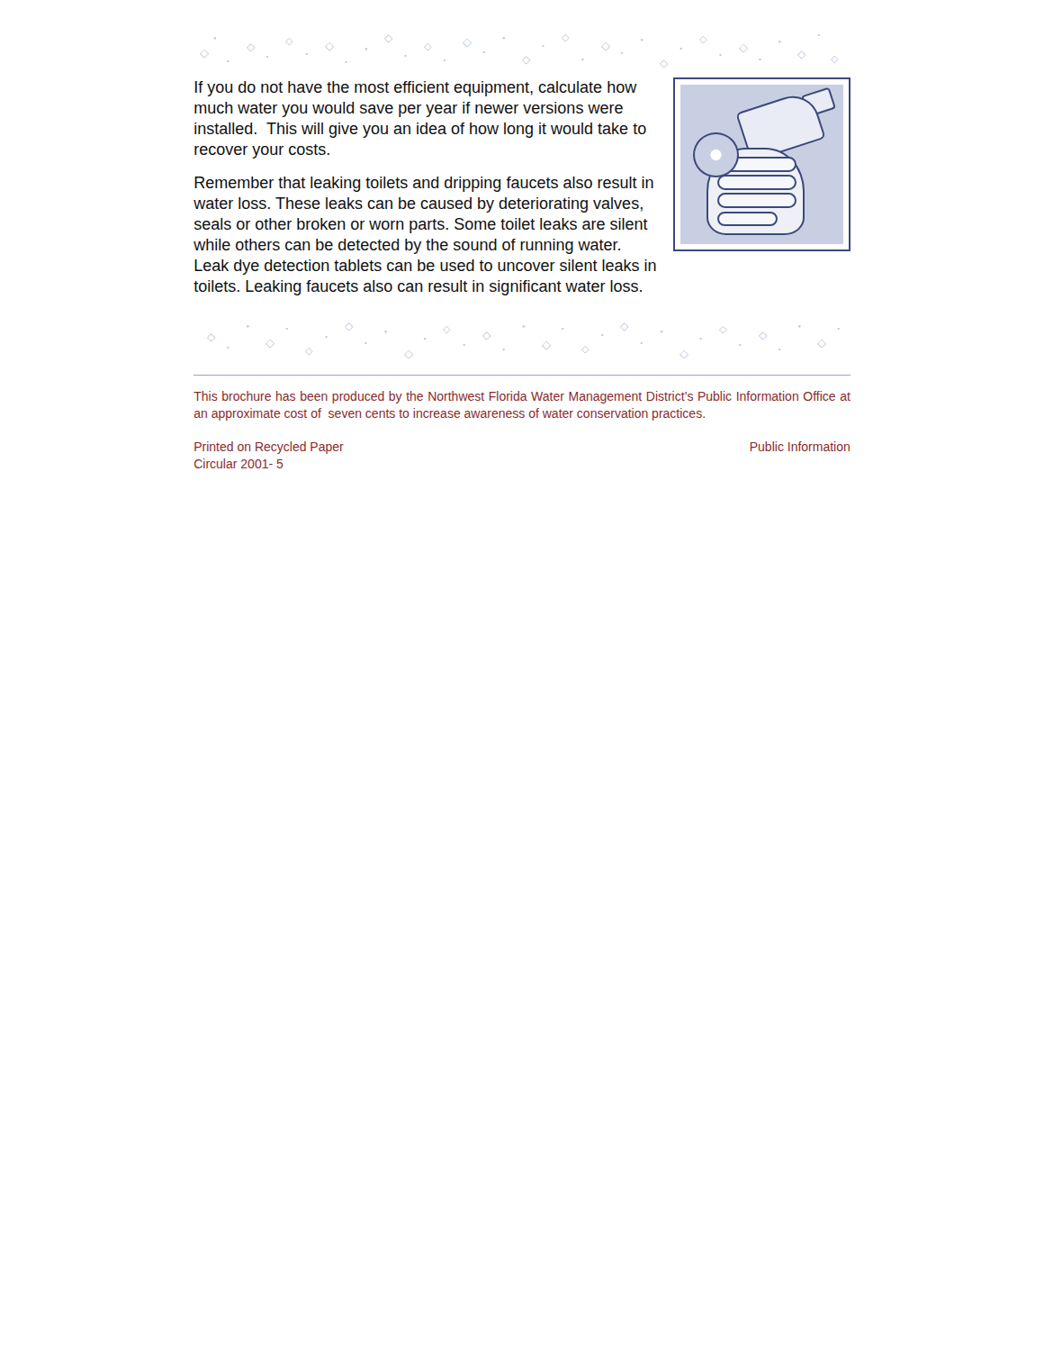◇ • • ◇ • ◇ • ◇ • • ◇ • ◇ • ◇ • • ◇ • ◇ • ◇ • • ◇ • ◇ • ◇ • • ◇ • ◇
If you do not have the most efficient equipment, calculate how much water you would save per year if newer versions were installed. This will give you an idea of how long it would take to recover your costs.
Remember that leaking toilets and dripping faucets also result in water loss. These leaks can be caused by deteriorating valves, seals or other broken or worn parts. Some toilet leaks are silent while others can be detected by the sound of running water. Leak dye detection tablets can be used to uncover silent leaks in toilets. Leaking faucets also can result in significant water loss.
◇ • • ◇ • ◇ • ◇ • • ◇ • ◇ • ◇ • • ◇ • ◇ • ◇ • • ◇ • ◇ • ◇ • • ◇ •
This brochure has been produced by the Northwest Florida Water Management District’s Public Information Office at an approximate cost of seven cents to increase awareness of water conservation practices.
Printed on Recycled Paper
Circular 2001- 5
Public Information